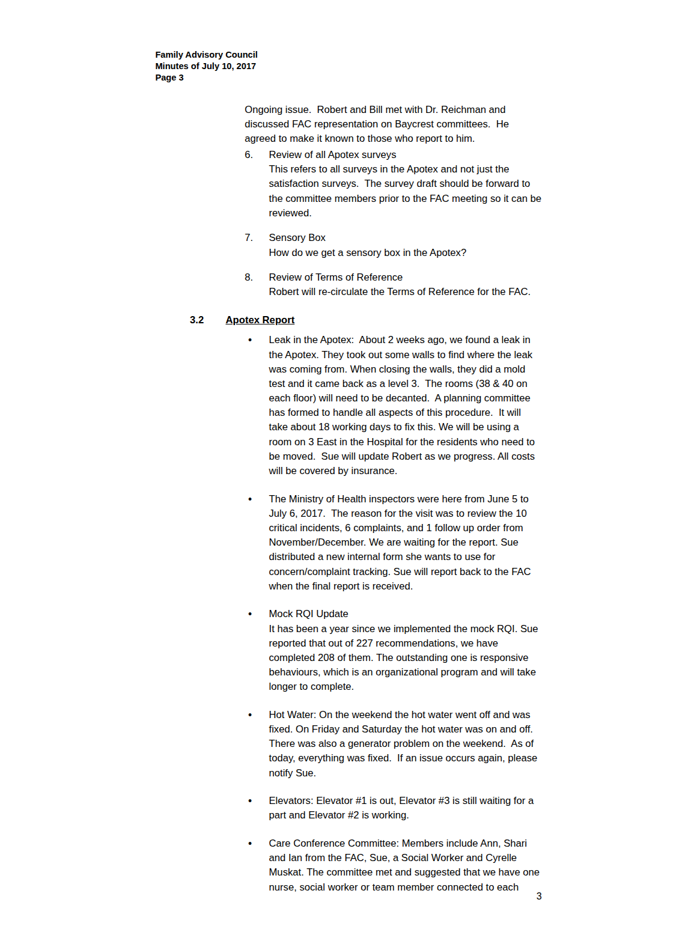Family Advisory Council
Minutes of July 10, 2017
Page 3
Ongoing issue. Robert and Bill met with Dr. Reichman and discussed FAC representation on Baycrest committees. He agreed to make it known to those who report to him.
6. Review of all Apotex surveys
This refers to all surveys in the Apotex and not just the satisfaction surveys. The survey draft should be forward to the committee members prior to the FAC meeting so it can be reviewed.
7. Sensory Box
How do we get a sensory box in the Apotex?
8. Review of Terms of Reference
Robert will re-circulate the Terms of Reference for the FAC.
3.2 Apotex Report
Leak in the Apotex: About 2 weeks ago, we found a leak in the Apotex. They took out some walls to find where the leak was coming from. When closing the walls, they did a mold test and it came back as a level 3. The rooms (38 & 40 on each floor) will need to be decanted. A planning committee has formed to handle all aspects of this procedure. It will take about 18 working days to fix this. We will be using a room on 3 East in the Hospital for the residents who need to be moved. Sue will update Robert as we progress. All costs will be covered by insurance.
The Ministry of Health inspectors were here from June 5 to July 6, 2017. The reason for the visit was to review the 10 critical incidents, 6 complaints, and 1 follow up order from November/December. We are waiting for the report. Sue distributed a new internal form she wants to use for concern/complaint tracking. Sue will report back to the FAC when the final report is received.
Mock RQI Update
It has been a year since we implemented the mock RQI. Sue reported that out of 227 recommendations, we have completed 208 of them. The outstanding one is responsive behaviours, which is an organizational program and will take longer to complete.
Hot Water: On the weekend the hot water went off and was fixed. On Friday and Saturday the hot water was on and off. There was also a generator problem on the weekend. As of today, everything was fixed. If an issue occurs again, please notify Sue.
Elevators: Elevator #1 is out, Elevator #3 is still waiting for a part and Elevator #2 is working.
Care Conference Committee: Members include Ann, Shari and Ian from the FAC, Sue, a Social Worker and Cyrelle Muskat. The committee met and suggested that we have one nurse, social worker or team member connected to each
3